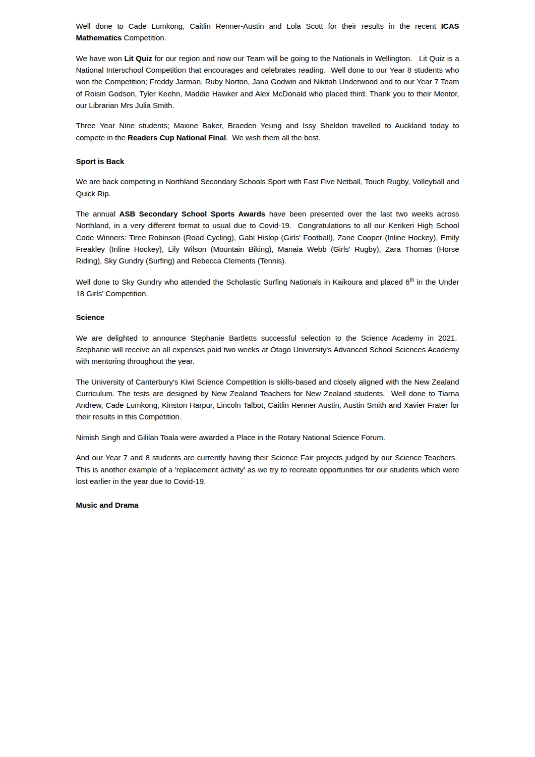Well done to Cade Lumkong, Caitlin Renner-Austin and Lola Scott for their results in the recent ICAS Mathematics Competition.
We have won Lit Quiz for our region and now our Team will be going to the Nationals in Wellington. Lit Quiz is a National Interschool Competition that encourages and celebrates reading. Well done to our Year 8 students who won the Competition; Freddy Jarman, Ruby Norton, Jana Godwin and Nikitah Underwood and to our Year 7 Team of Roisin Godson, Tyler Keehn, Maddie Hawker and Alex McDonald who placed third. Thank you to their Mentor, our Librarian Mrs Julia Smith.
Three Year Nine students; Maxine Baker, Braeden Yeung and Issy Sheldon travelled to Auckland today to compete in the Readers Cup National Final. We wish them all the best.
Sport is Back
We are back competing in Northland Secondary Schools Sport with Fast Five Netball, Touch Rugby, Volleyball and Quick Rip.
The annual ASB Secondary School Sports Awards have been presented over the last two weeks across Northland, in a very different format to usual due to Covid-19. Congratulations to all our Kerikeri High School Code Winners: Tiree Robinson (Road Cycling), Gabi Hislop (Girls' Football), Zane Cooper (Inline Hockey), Emily Freakley (Inline Hockey), Lily Wilson (Mountain Biking), Manaia Webb (Girls' Rugby), Zara Thomas (Horse Riding), Sky Gundry (Surfing) and Rebecca Clements (Tennis).
Well done to Sky Gundry who attended the Scholastic Surfing Nationals in Kaikoura and placed 6th in the Under 18 Girls' Competition.
Science
We are delighted to announce Stephanie Bartletts successful selection to the Science Academy in 2021. Stephanie will receive an all expenses paid two weeks at Otago University's Advanced School Sciences Academy with mentoring throughout the year.
The University of Canterbury's Kiwi Science Competition is skills-based and closely aligned with the New Zealand Curriculum. The tests are designed by New Zealand Teachers for New Zealand students. Well done to Tiarna Andrew, Cade Lumkong, Kinston Harpur, Lincoln Talbot, Caitlin Renner Austin, Austin Smith and Xavier Frater for their results in this Competition.
Nimish Singh and Gililan Toala were awarded a Place in the Rotary National Science Forum.
And our Year 7 and 8 students are currently having their Science Fair projects judged by our Science Teachers. This is another example of a 'replacement activity' as we try to recreate opportunities for our students which were lost earlier in the year due to Covid-19.
Music and Drama